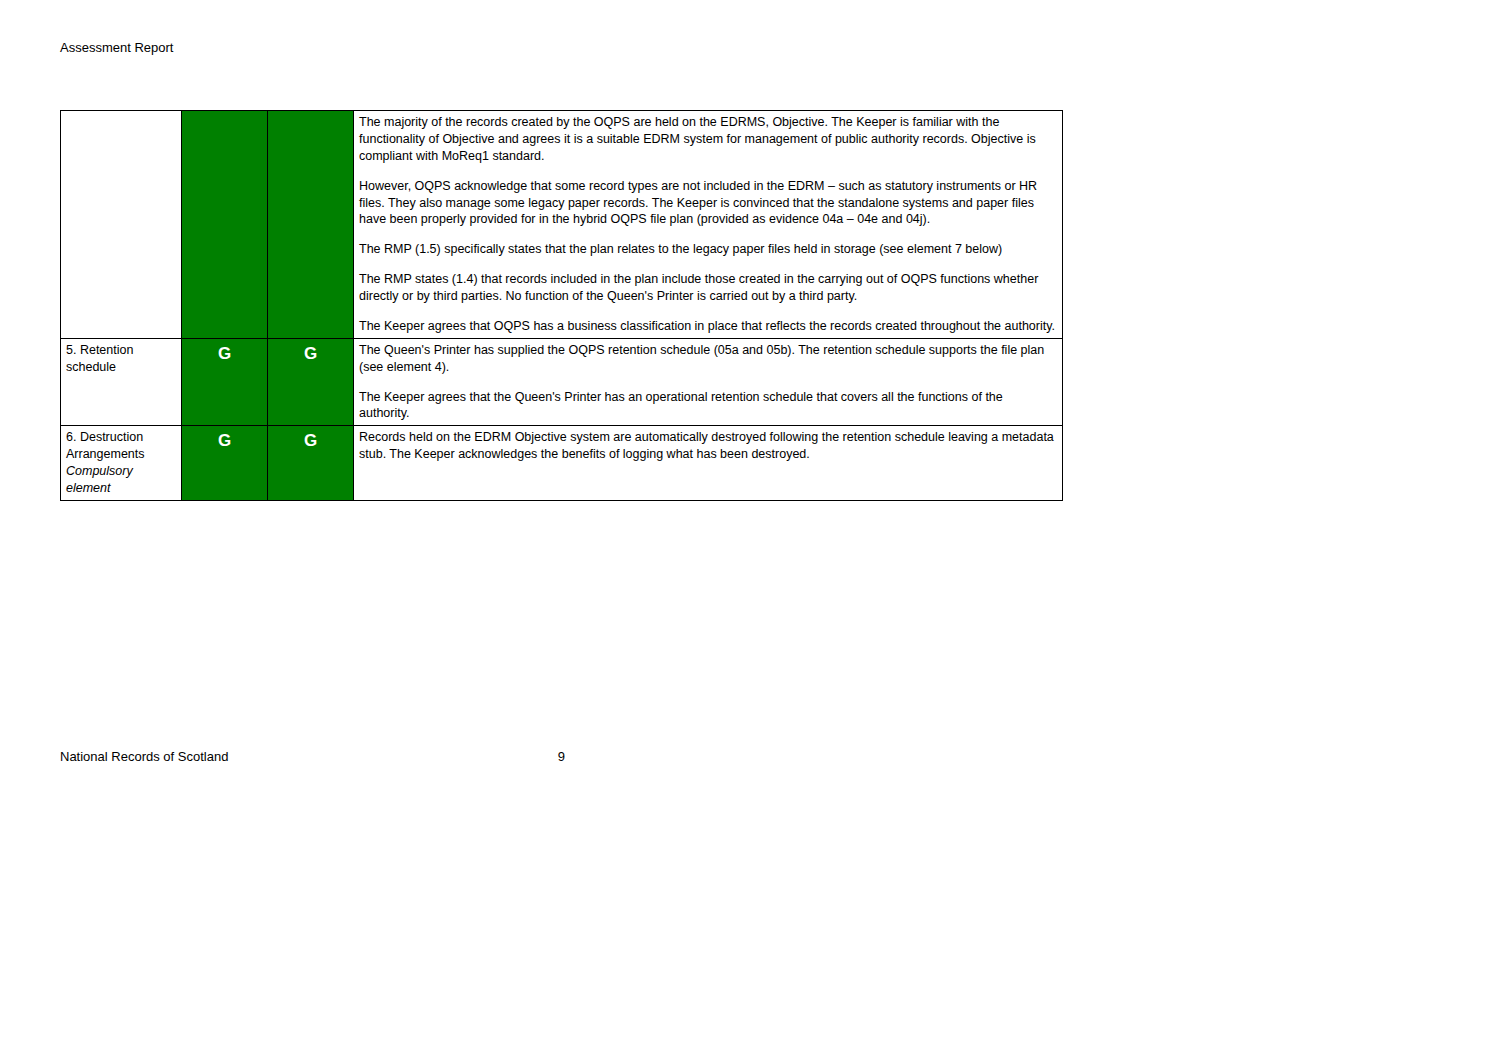Assessment Report
| | | | The majority of the records created by the OQPS are held on the EDRMS, Objective. The Keeper is familiar with the functionality of Objective and agrees it is a suitable EDRM system for management of public authority records. Objective is compliant with MoReq1 standard. However, OQPS acknowledge that some record types are not included in the EDRM – such as statutory instruments or HR files. They also manage some legacy paper records. The Keeper is convinced that the standalone systems and paper files have been properly provided for in the hybrid OQPS file plan (provided as evidence 04a – 04e and 04j). The RMP (1.5) specifically states that the plan relates to the legacy paper files held in storage (see element 7 below) The RMP states (1.4) that records included in the plan include those created in the carrying out of OQPS functions whether directly or by third parties. No function of the Queen's Printer is carried out by a third party. The Keeper agrees that OQPS has a business classification in place that reflects the records created throughout the authority. |
| 5. Retention schedule | G | G | The Queen's Printer has supplied the OQPS retention schedule (05a and 05b). The retention schedule supports the file plan (see element 4). The Keeper agrees that the Queen's Printer has an operational retention schedule that covers all the functions of the authority. |
| 6. Destruction Arrangements Compulsory element | G | G | Records held on the EDRM Objective system are automatically destroyed following the retention schedule leaving a metadata stub. The Keeper acknowledges the benefits of logging what has been destroyed. |
National Records of Scotland
9